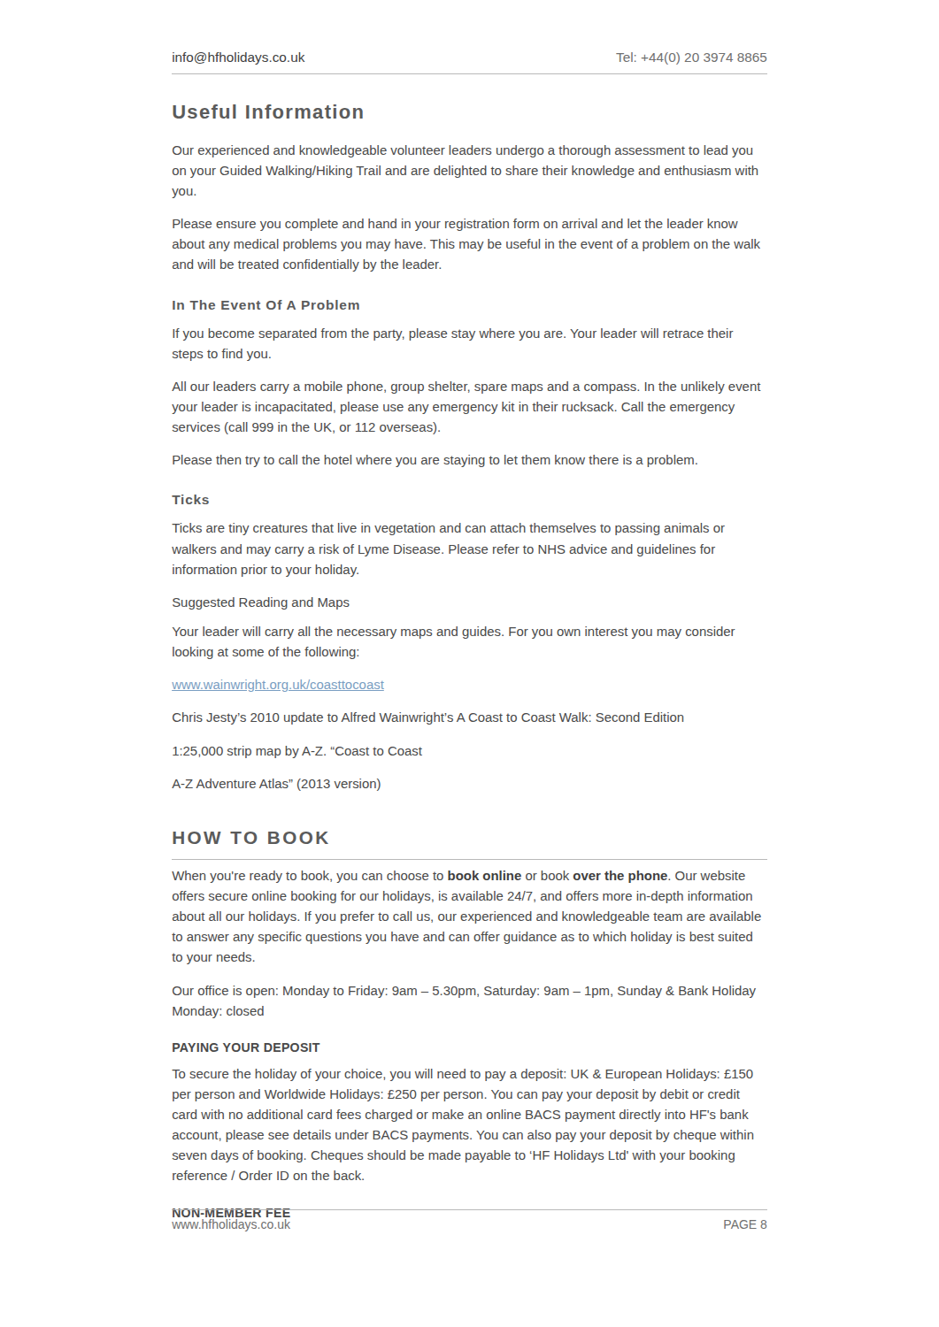info@hfholidays.co.uk Tel: +44(0) 20 3974 8865
Useful Information
Our experienced and knowledgeable volunteer leaders undergo a thorough assessment to lead you on your Guided Walking/Hiking Trail and are delighted to share their knowledge and enthusiasm with you.
Please ensure you complete and hand in your registration form on arrival and let the leader know about any medical problems you may have. This may be useful in the event of a problem on the walk and will be treated confidentially by the leader.
In The Event Of A Problem
If you become separated from the party, please stay where you are. Your leader will retrace their steps to find you.
All our leaders carry a mobile phone, group shelter, spare maps and a compass. In the unlikely event your leader is incapacitated, please use any emergency kit in their rucksack. Call the emergency services (call 999 in the UK, or 112 overseas).
Please then try to call the hotel where you are staying to let them know there is a problem.
Ticks
Ticks are tiny creatures that live in vegetation and can attach themselves to passing animals or walkers and may carry a risk of Lyme Disease. Please refer to NHS advice and guidelines for information prior to your holiday.
Suggested Reading and Maps
Your leader will carry all the necessary maps and guides. For you own interest you may consider looking at some of the following:
www.wainwright.org.uk/coasttocoast
Chris Jesty’s 2010 update to Alfred Wainwright’s A Coast to Coast Walk: Second Edition
1:25,000 strip map by A-Z. “Coast to Coast
A-Z Adventure Atlas” (2013 version)
How to Book
When you're ready to book, you can choose to book online or book over the phone. Our website offers secure online booking for our holidays, is available 24/7, and offers more in-depth information about all our holidays. If you prefer to call us, our experienced and knowledgeable team are available to answer any specific questions you have and can offer guidance as to which holiday is best suited to your needs.
Our office is open: Monday to Friday: 9am – 5.30pm, Saturday: 9am – 1pm, Sunday & Bank Holiday Monday: closed
Paying your deposit
To secure the holiday of your choice, you will need to pay a deposit: UK & European Holidays: £150 per person and Worldwide Holidays: £250 per person. You can pay your deposit by debit or credit card with no additional card fees charged or make an online BACS payment directly into HF's bank account, please see details under BACS payments. You can also pay your deposit by cheque within seven days of booking. Cheques should be made payable to ‘HF Holidays Ltd' with your booking reference / Order ID on the back.
Non-member fee
www.hfholidays.co.uk PAGE 8